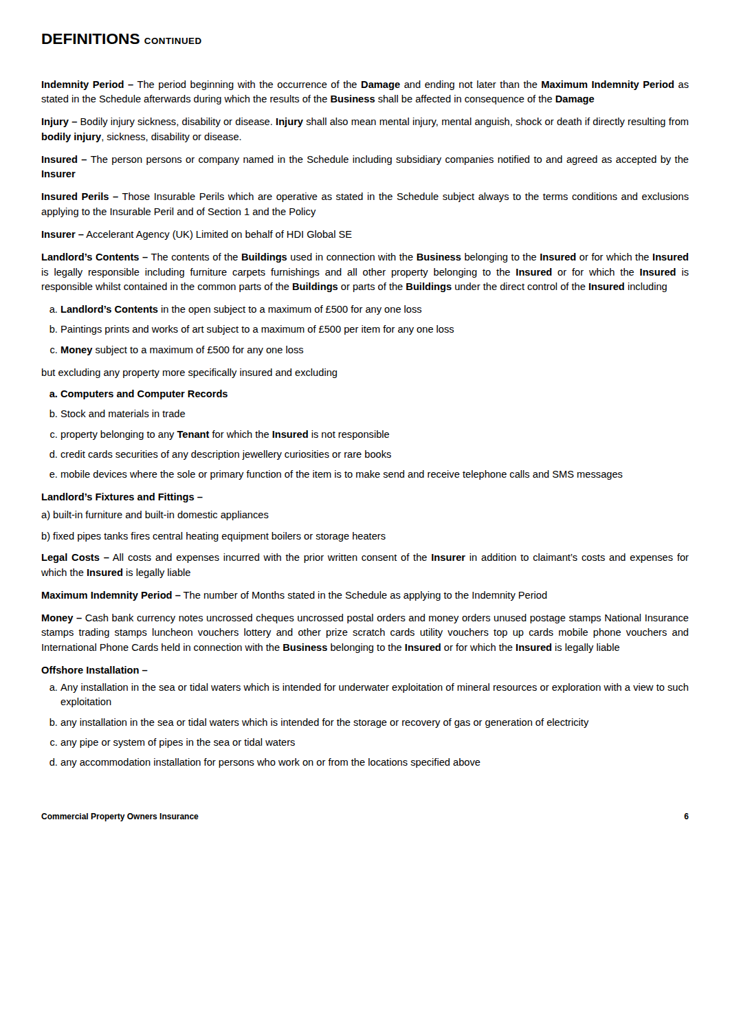DEFINITIONS CONTINUED
Indemnity Period – The period beginning with the occurrence of the Damage and ending not later than the Maximum Indemnity Period as stated in the Schedule afterwards during which the results of the Business shall be affected in consequence of the Damage
Injury – Bodily injury sickness, disability or disease. Injury shall also mean mental injury, mental anguish, shock or death if directly resulting from bodily injury, sickness, disability or disease.
Insured – The person persons or company named in the Schedule including subsidiary companies notified to and agreed as accepted by the Insurer
Insured Perils – Those Insurable Perils which are operative as stated in the Schedule subject always to the terms conditions and exclusions applying to the Insurable Peril and of Section 1 and the Policy
Insurer – Accelerant Agency (UK) Limited on behalf of HDI Global SE
Landlord’s Contents – The contents of the Buildings used in connection with the Business belonging to the Insured or for which the Insured is legally responsible including furniture carpets furnishings and all other property belonging to the Insured or for which the Insured is responsible whilst contained in the common parts of the Buildings or parts of the Buildings under the direct control of the Insured including
Landlord’s Contents in the open subject to a maximum of £500 for any one loss
Paintings prints and works of art subject to a maximum of £500 per item for any one loss
Money subject to a maximum of £500 for any one loss
but excluding any property more specifically insured and excluding
Computers and Computer Records
Stock and materials in trade
property belonging to any Tenant for which the Insured is not responsible
credit cards securities of any description jewellery curiosities or rare books
mobile devices where the sole or primary function of the item is to make send and receive telephone calls and SMS messages
Landlord’s Fixtures and Fittings –
a) built-in furniture and built-in domestic appliances
b) fixed pipes tanks fires central heating equipment boilers or storage heaters
Legal Costs – All costs and expenses incurred with the prior written consent of the Insurer in addition to claimant’s costs and expenses for which the Insured is legally liable
Maximum Indemnity Period – The number of Months stated in the Schedule as applying to the Indemnity Period
Money – Cash bank currency notes uncrossed cheques uncrossed postal orders and money orders unused postage stamps National Insurance stamps trading stamps luncheon vouchers lottery and other prize scratch cards utility vouchers top up cards mobile phone vouchers and International Phone Cards held in connection with the Business belonging to the Insured or for which the Insured is legally liable
Offshore Installation –
Any installation in the sea or tidal waters which is intended for underwater exploitation of mineral resources or exploration with a view to such exploitation
any installation in the sea or tidal waters which is intended for the storage or recovery of gas or generation of electricity
any pipe or system of pipes in the sea or tidal waters
any accommodation installation for persons who work on or from the locations specified above
Commercial Property Owners Insurance 6